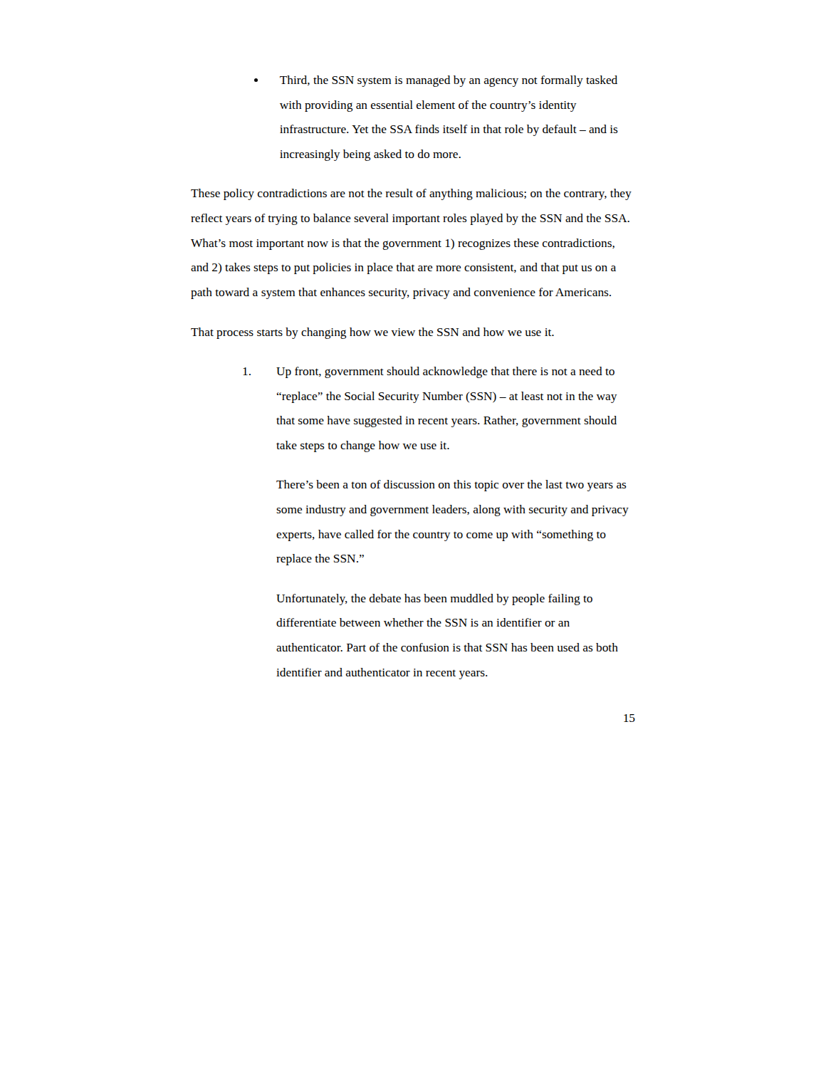Third, the SSN system is managed by an agency not formally tasked with providing an essential element of the country’s identity infrastructure. Yet the SSA finds itself in that role by default – and is increasingly being asked to do more.
These policy contradictions are not the result of anything malicious; on the contrary, they reflect years of trying to balance several important roles played by the SSN and the SSA. What’s most important now is that the government 1) recognizes these contradictions, and 2) takes steps to put policies in place that are more consistent, and that put us on a path toward a system that enhances security, privacy and convenience for Americans.
That process starts by changing how we view the SSN and how we use it.
Up front, government should acknowledge that there is not a need to “replace” the Social Security Number (SSN) – at least not in the way that some have suggested in recent years. Rather, government should take steps to change how we use it.
There’s been a ton of discussion on this topic over the last two years as some industry and government leaders, along with security and privacy experts, have called for the country to come up with “something to replace the SSN.”
Unfortunately, the debate has been muddled by people failing to differentiate between whether the SSN is an identifier or an authenticator. Part of the confusion is that SSN has been used as both identifier and authenticator in recent years.
15